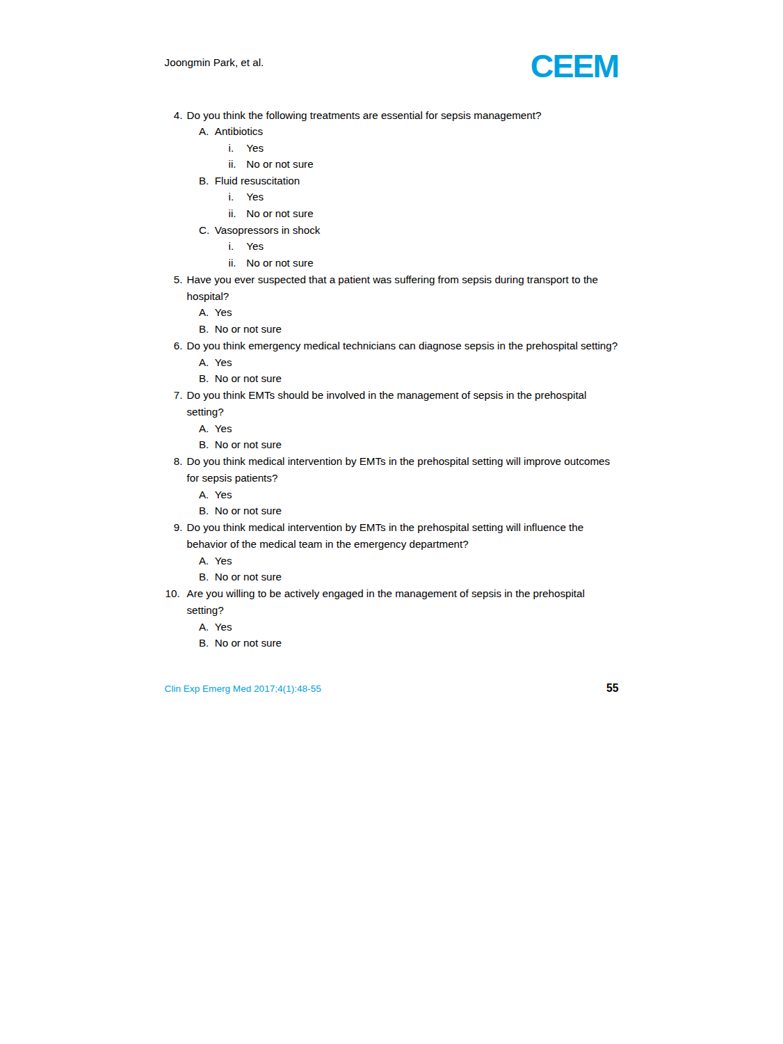Joongmin Park, et al.
CEEM
Do you think the following treatments are essential for sepsis management?
A. Antibiotics
i. Yes
ii. No or not sure
B. Fluid resuscitation
i. Yes
ii. No or not sure
C. Vasopressors in shock
i. Yes
ii. No or not sure
Have you ever suspected that a patient was suffering from sepsis during transport to the hospital?
A. Yes
B. No or not sure
Do you think emergency medical technicians can diagnose sepsis in the prehospital setting?
A. Yes
B. No or not sure
Do you think EMTs should be involved in the management of sepsis in the prehospital setting?
A. Yes
B. No or not sure
Do you think medical intervention by EMTs in the prehospital setting will improve outcomes for sepsis patients?
A. Yes
B. No or not sure
Do you think medical intervention by EMTs in the prehospital setting will influence the behavior of the medical team in the emergency department?
A. Yes
B. No or not sure
Are you willing to be actively engaged in the management of sepsis in the prehospital setting?
A. Yes
B. No or not sure
Clin Exp Emerg Med 2017;4(1):48-55
55